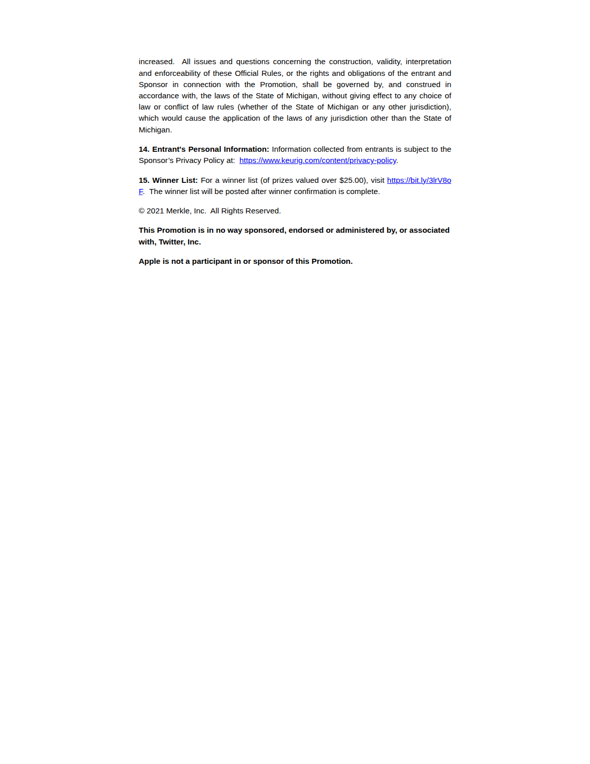increased. All issues and questions concerning the construction, validity, interpretation and enforceability of these Official Rules, or the rights and obligations of the entrant and Sponsor in connection with the Promotion, shall be governed by, and construed in accordance with, the laws of the State of Michigan, without giving effect to any choice of law or conflict of law rules (whether of the State of Michigan or any other jurisdiction), which would cause the application of the laws of any jurisdiction other than the State of Michigan.
14. Entrant's Personal Information: Information collected from entrants is subject to the Sponsor’s Privacy Policy at: https://www.keurig.com/content/privacy-policy.
15. Winner List: For a winner list (of prizes valued over $25.00), visit https://bit.ly/3lrV8oF. The winner list will be posted after winner confirmation is complete.
© 2021 Merkle, Inc. All Rights Reserved.
This Promotion is in no way sponsored, endorsed or administered by, or associated with, Twitter, Inc.
Apple is not a participant in or sponsor of this Promotion.